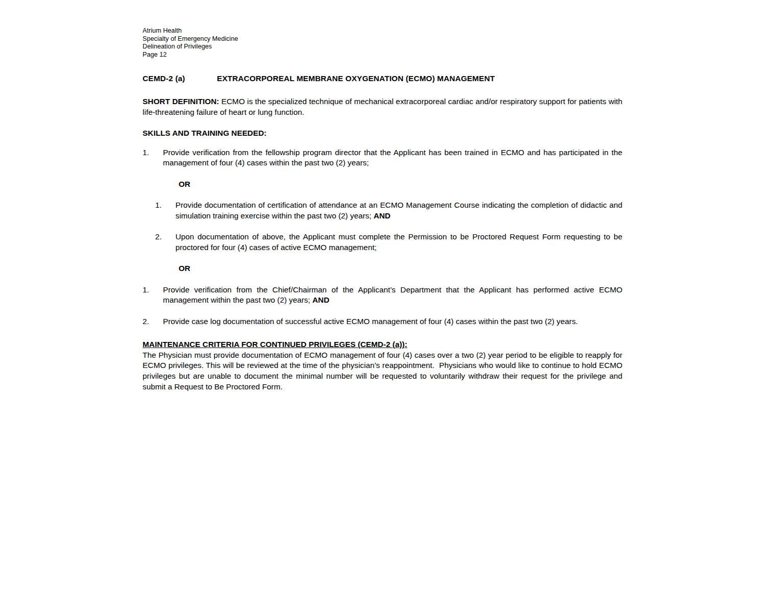Atrium Health
Specialty of Emergency Medicine
Delineation of Privileges
Page 12
CEMD-2 (a) EXTRACORPOREAL MEMBRANE OXYGENATION (ECMO) MANAGEMENT
SHORT DEFINITION: ECMO is the specialized technique of mechanical extracorporeal cardiac and/or respiratory support for patients with life-threatening failure of heart or lung function.
SKILLS AND TRAINING NEEDED:
1. Provide verification from the fellowship program director that the Applicant has been trained in ECMO and has participated in the management of four (4) cases within the past two (2) years;
OR
1. Provide documentation of certification of attendance at an ECMO Management Course indicating the completion of didactic and simulation training exercise within the past two (2) years; AND
2. Upon documentation of above, the Applicant must complete the Permission to be Proctored Request Form requesting to be proctored for four (4) cases of active ECMO management;
OR
1. Provide verification from the Chief/Chairman of the Applicant’s Department that the Applicant has performed active ECMO management within the past two (2) years; AND
2. Provide case log documentation of successful active ECMO management of four (4) cases within the past two (2) years.
MAINTENANCE CRITERIA FOR CONTINUED PRIVILEGES (CEMD-2 (a)):
The Physician must provide documentation of ECMO management of four (4) cases over a two (2) year period to be eligible to reapply for ECMO privileges. This will be reviewed at the time of the physician’s reappointment. Physicians who would like to continue to hold ECMO privileges but are unable to document the minimal number will be requested to voluntarily withdraw their request for the privilege and submit a Request to Be Proctored Form.